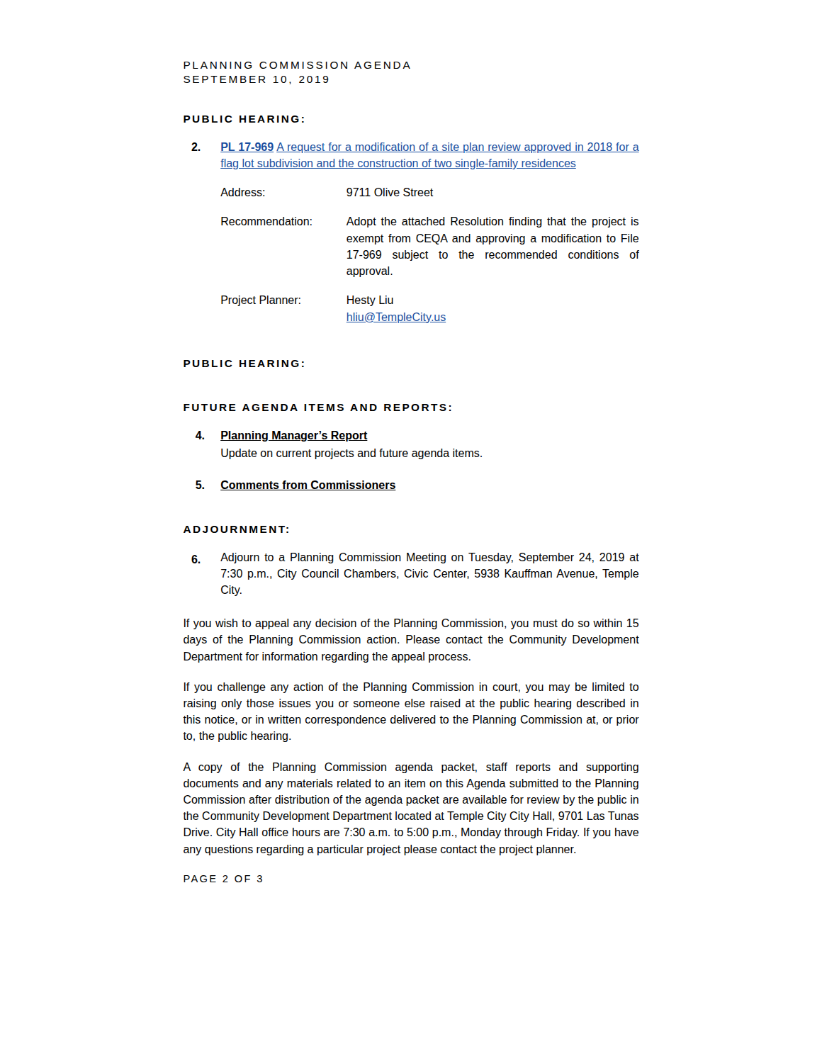PLANNING COMMISSION AGENDA
SEPTEMBER 10, 2019
PUBLIC HEARING:
2.
PL 17-969 A request for a modification of a site plan review approved in 2018 for a flag lot subdivision and the construction of two single-family residences
| Address: | 9711 Olive Street |
| Recommendation: | Adopt the attached Resolution finding that the project is exempt from CEQA and approving a modification to File 17-969 subject to the recommended conditions of approval. |
| Project Planner: | Hesty Liu hliu@TempleCity.us |
PUBLIC HEARING:
FUTURE AGENDA ITEMS AND REPORTS:
4.
Planning Manager’s Report
Update on current projects and future agenda items.
5.
Comments from Commissioners
ADJOURNMENT:
6.
Adjourn to a Planning Commission Meeting on Tuesday, September 24, 2019 at 7:30 p.m., City Council Chambers, Civic Center, 5938 Kauffman Avenue, Temple City.
If you wish to appeal any decision of the Planning Commission, you must do so within 15 days of the Planning Commission action. Please contact the Community Development Department for information regarding the appeal process.
If you challenge any action of the Planning Commission in court, you may be limited to raising only those issues you or someone else raised at the public hearing described in this notice, or in written correspondence delivered to the Planning Commission at, or prior to, the public hearing.
A copy of the Planning Commission agenda packet, staff reports and supporting documents and any materials related to an item on this Agenda submitted to the Planning Commission after distribution of the agenda packet are available for review by the public in the Community Development Department located at Temple City City Hall, 9701 Las Tunas Drive. City Hall office hours are 7:30 a.m. to 5:00 p.m., Monday through Friday. If you have any questions regarding a particular project please contact the project planner.
PAGE 2 OF 3